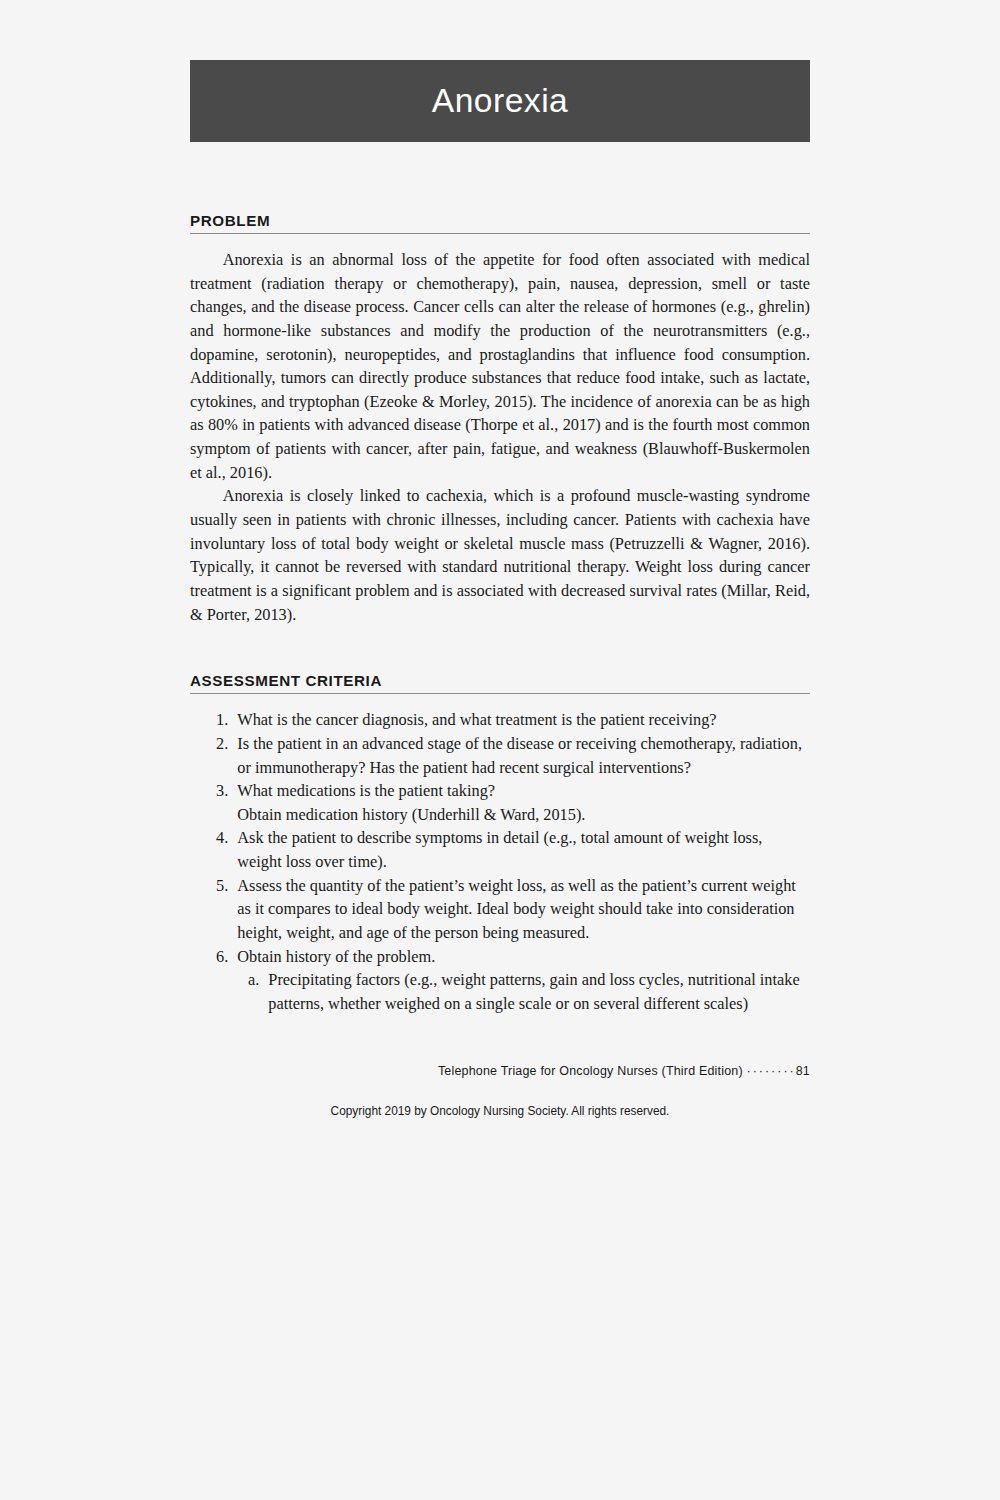Anorexia
PROBLEM
Anorexia is an abnormal loss of the appetite for food often associated with medical treatment (radiation therapy or chemotherapy), pain, nausea, depression, smell or taste changes, and the disease process. Cancer cells can alter the release of hormones (e.g., ghrelin) and hormone-like substances and modify the production of the neurotransmitters (e.g., dopamine, serotonin), neuropeptides, and prostaglandins that influence food consumption. Additionally, tumors can directly produce substances that reduce food intake, such as lactate, cytokines, and tryptophan (Ezeoke & Morley, 2015). The incidence of anorexia can be as high as 80% in patients with advanced disease (Thorpe et al., 2017) and is the fourth most common symptom of patients with cancer, after pain, fatigue, and weakness (Blauwhoff-Buskermolen et al., 2016).
Anorexia is closely linked to cachexia, which is a profound muscle-wasting syndrome usually seen in patients with chronic illnesses, including cancer. Patients with cachexia have involuntary loss of total body weight or skeletal muscle mass (Petruzzelli & Wagner, 2016). Typically, it cannot be reversed with standard nutritional therapy. Weight loss during cancer treatment is a significant problem and is associated with decreased survival rates (Millar, Reid, & Porter, 2013).
ASSESSMENT CRITERIA
What is the cancer diagnosis, and what treatment is the patient receiving?
Is the patient in an advanced stage of the disease or receiving chemotherapy, radiation, or immunotherapy? Has the patient had recent surgical interventions?
What medications is the patient taking? Obtain medication history (Underhill & Ward, 2015).
Ask the patient to describe symptoms in detail (e.g., total amount of weight loss, weight loss over time).
Assess the quantity of the patient’s weight loss, as well as the patient’s current weight as it compares to ideal body weight. Ideal body weight should take into consideration height, weight, and age of the person being measured.
Obtain history of the problem.
Precipitating factors (e.g., weight patterns, gain and loss cycles, nutritional intake patterns, whether weighed on a single scale or on several different scales)
Telephone Triage for Oncology Nurses (Third Edition) ········81
Copyright 2019 by Oncology Nursing Society. All rights reserved.